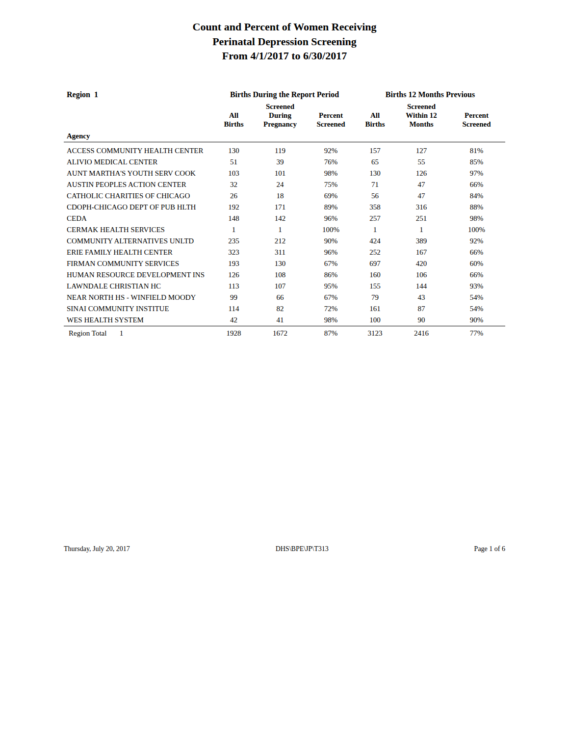Count and Percent of Women Receiving
Perinatal Depression Screening
From 4/1/2017 to 6/30/2017
| Region 1 | Births During the Report Period | Births 12 Months Previous |
| --- | --- | --- |
| | All Births | Screened During Pregnancy | Percent Screened | All Births | Screened Within 12 Months | Percent Screened |
| Agency | | | | | | |
| ACCESS COMMUNITY HEALTH CENTER | 130 | 119 | 92% | 157 | 127 | 81% |
| ALIVIO MEDICAL CENTER | 51 | 39 | 76% | 65 | 55 | 85% |
| AUNT MARTHA'S YOUTH SERV COOK | 103 | 101 | 98% | 130 | 126 | 97% |
| AUSTIN PEOPLES ACTION CENTER | 32 | 24 | 75% | 71 | 47 | 66% |
| CATHOLIC CHARITIES OF CHICAGO | 26 | 18 | 69% | 56 | 47 | 84% |
| CDOPH-CHICAGO DEPT OF PUB HLTH | 192 | 171 | 89% | 358 | 316 | 88% |
| CEDA | 148 | 142 | 96% | 257 | 251 | 98% |
| CERMAK HEALTH SERVICES | 1 | 1 | 100% | 1 | 1 | 100% |
| COMMUNITY ALTERNATIVES UNLTD | 235 | 212 | 90% | 424 | 389 | 92% |
| ERIE FAMILY HEALTH CENTER | 323 | 311 | 96% | 252 | 167 | 66% |
| FIRMAN COMMUNITY SERVICES | 193 | 130 | 67% | 697 | 420 | 60% |
| HUMAN RESOURCE DEVELOPMENT INS | 126 | 108 | 86% | 160 | 106 | 66% |
| LAWNDALE CHRISTIAN HC | 113 | 107 | 95% | 155 | 144 | 93% |
| NEAR NORTH HS - WINFIELD MOODY | 99 | 66 | 67% | 79 | 43 | 54% |
| SINAI COMMUNITY INSTITUE | 114 | 82 | 72% | 161 | 87 | 54% |
| WES HEALTH SYSTEM | 42 | 41 | 98% | 100 | 90 | 90% |
| Region Total 1 | 1928 | 1672 | 87% | 3123 | 2416 | 77% |
Thursday, July 20, 2017
DHS\BPE\JP\T313
Page 1 of 6